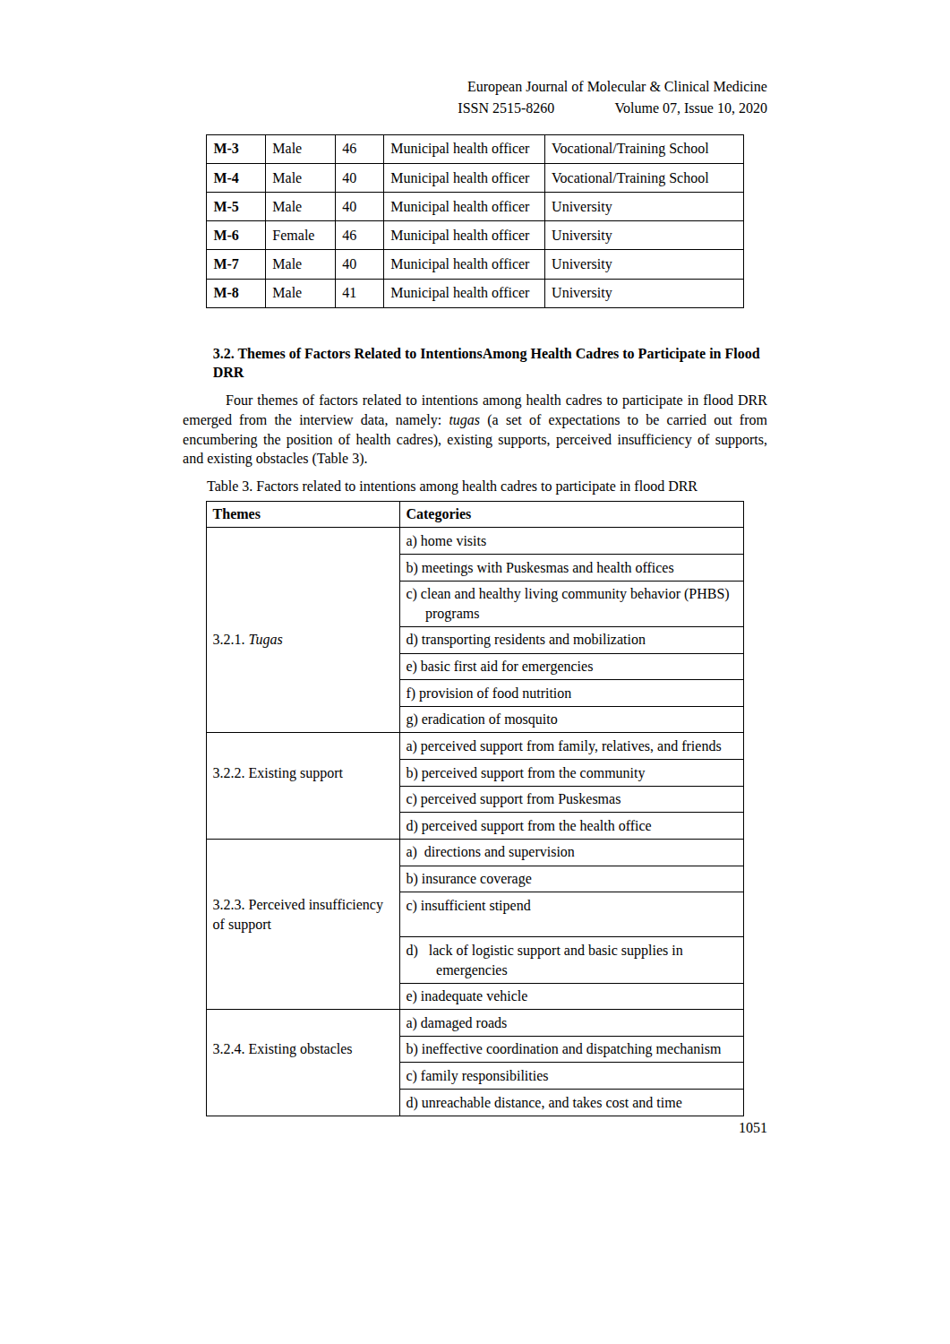European Journal of Molecular & Clinical Medicine
ISSN 2515-8260 Volume 07, Issue 10, 2020
| M-3 | Male | 46 | Municipal health officer | Vocational/Training School |
| M-4 | Male | 40 | Municipal health officer | Vocational/Training School |
| M-5 | Male | 40 | Municipal health officer | University |
| M-6 | Female | 46 | Municipal health officer | University |
| M-7 | Male | 40 | Municipal health officer | University |
| M-8 | Male | 41 | Municipal health officer | University |
3.2. Themes of Factors Related to IntentionsAmong Health Cadres to Participate in Flood DRR
Four themes of factors related to intentions among health cadres to participate in flood DRR emerged from the interview data, namely: tugas (a set of expectations to be carried out from encumbering the position of health cadres), existing supports, perceived insufficiency of supports, and existing obstacles (Table 3).
Table 3. Factors related to intentions among health cadres to participate in flood DRR
| Themes | Categories |
| --- | --- |
| | a) home visits |
| b) meetings with Puskesmas and health offices |
| c) clean and healthy living community behavior (PHBS) programs |
| 3.2.1. Tugas | d) transporting residents and mobilization |
| | e) basic first aid for emergencies |
| | f) provision of food nutrition |
| | g) eradication of mosquito |
| | a) perceived support from family, relatives, and friends |
| 3.2.2. Existing support | b) perceived support from the community |
| | c) perceived support from Puskesmas |
| | d) perceived support from the health office |
| | a) directions and supervision |
| | b) insurance coverage |
| 3.2.3. Perceived insufficiency of support | c) insufficient stipend |
| | d) lack of logistic support and basic supplies in emergencies |
| | e) inadequate vehicle |
| | a) damaged roads |
| 3.2.4. Existing obstacles | b) ineffective coordination and dispatching mechanism |
| | c) family responsibilities |
| | d) unreachable distance, and takes cost and time |
1051